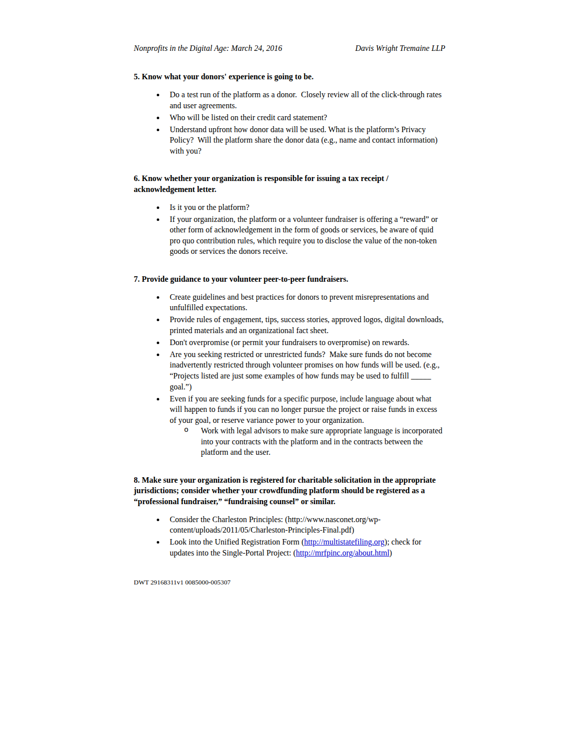Nonprofits in the Digital Age: March 24, 2016
Davis Wright Tremaine LLP
5. Know what your donors' experience is going to be.
Do a test run of the platform as a donor. Closely review all of the click-through rates and user agreements.
Who will be listed on their credit card statement?
Understand upfront how donor data will be used. What is the platform’s Privacy Policy? Will the platform share the donor data (e.g., name and contact information) with you?
6. Know whether your organization is responsible for issuing a tax receipt / acknowledgement letter.
Is it you or the platform?
If your organization, the platform or a volunteer fundraiser is offering a “reward” or other form of acknowledgement in the form of goods or services, be aware of quid pro quo contribution rules, which require you to disclose the value of the non-token goods or services the donors receive.
7. Provide guidance to your volunteer peer-to-peer fundraisers.
Create guidelines and best practices for donors to prevent misrepresentations and unfulfilled expectations.
Provide rules of engagement, tips, success stories, approved logos, digital downloads, printed materials and an organizational fact sheet.
Don't overpromise (or permit your fundraisers to overpromise) on rewards.
Are you seeking restricted or unrestricted funds? Make sure funds do not become inadvertently restricted through volunteer promises on how funds will be used. (e.g., “Projects listed are just some examples of how funds may be used to fulfill _____ goal.”)
Even if you are seeking funds for a specific purpose, include language about what will happen to funds if you can no longer pursue the project or raise funds in excess of your goal, or reserve variance power to your organization.
Work with legal advisors to make sure appropriate language is incorporated into your contracts with the platform and in the contracts between the platform and the user.
8. Make sure your organization is registered for charitable solicitation in the appropriate jurisdictions; consider whether your crowdfunding platform should be registered as a “professional fundraiser,” “fundraising counsel” or similar.
Consider the Charleston Principles: (http://www.nasconet.org/wp-content/uploads/2011/05/Charleston-Principles-Final.pdf)
Look into the Unified Registration Form (http://multistatefiling.org); check for updates into the Single-Portal Project: (http://mrfpinc.org/about.html)
DWT 29168311v1 0085000-005307